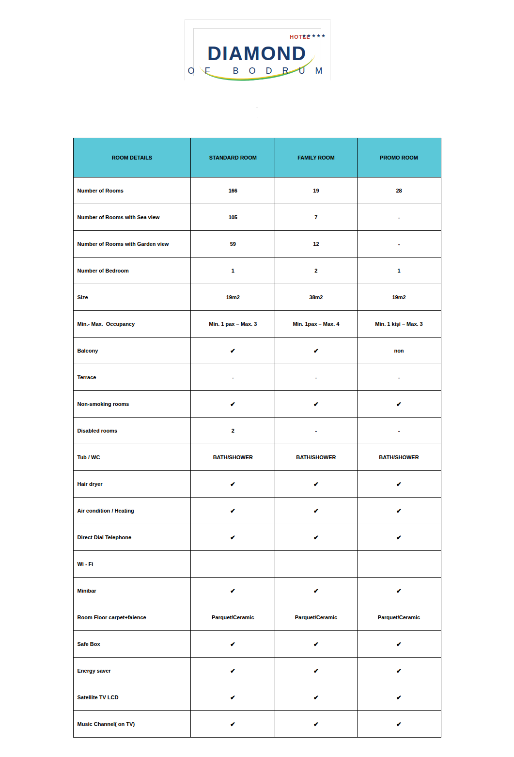HOTEL
★★★★★
DIAMOND
O F B O D R U M
| ROOM DETAILS | STANDARD ROOM | FAMILY ROOM | PROMO ROOM |
| --- | --- | --- | --- |
| Number of Rooms | 166 | 19 | 28 |
| Number of Rooms with Sea view | 105 | 7 | - |
| Number of Rooms with Garden view | 59 | 12 | - |
| Number of Bedroom | 1 | 2 | 1 |
| Size | 19m2 | 38m2 | 19m2 |
| Min.- Max. Occupancy | Min. 1 pax – Max. 3 | Min. 1pax – Max. 4 | Min. 1 kişi – Max. 3 |
| Balcony | ✔ | ✔ | non |
| Terrace | - | - | - |
| Non-smoking rooms | ✔ | ✔ | ✔ |
| Disabled rooms | 2 | - | - |
| Tub / WC | BATH/SHOWER | BATH/SHOWER | BATH/SHOWER |
| Hair dryer | ✔ | ✔ | ✔ |
| Air condition / Heating | ✔ | ✔ | ✔ |
| Direct Dial Telephone | ✔ | ✔ | ✔ |
| Wi - Fi | | | |
| Minibar | ✔ | ✔ | ✔ |
| Room Floor carpet+faience | Parquet/Ceramic | Parquet/Ceramic | Parquet/Ceramic |
| Safe Box | ✔ | ✔ | ✔ |
| Energy saver | ✔ | ✔ | ✔ |
| Satellite TV LCD | ✔ | ✔ | ✔ |
| Music Channel( on TV) | ✔ | ✔ | ✔ |